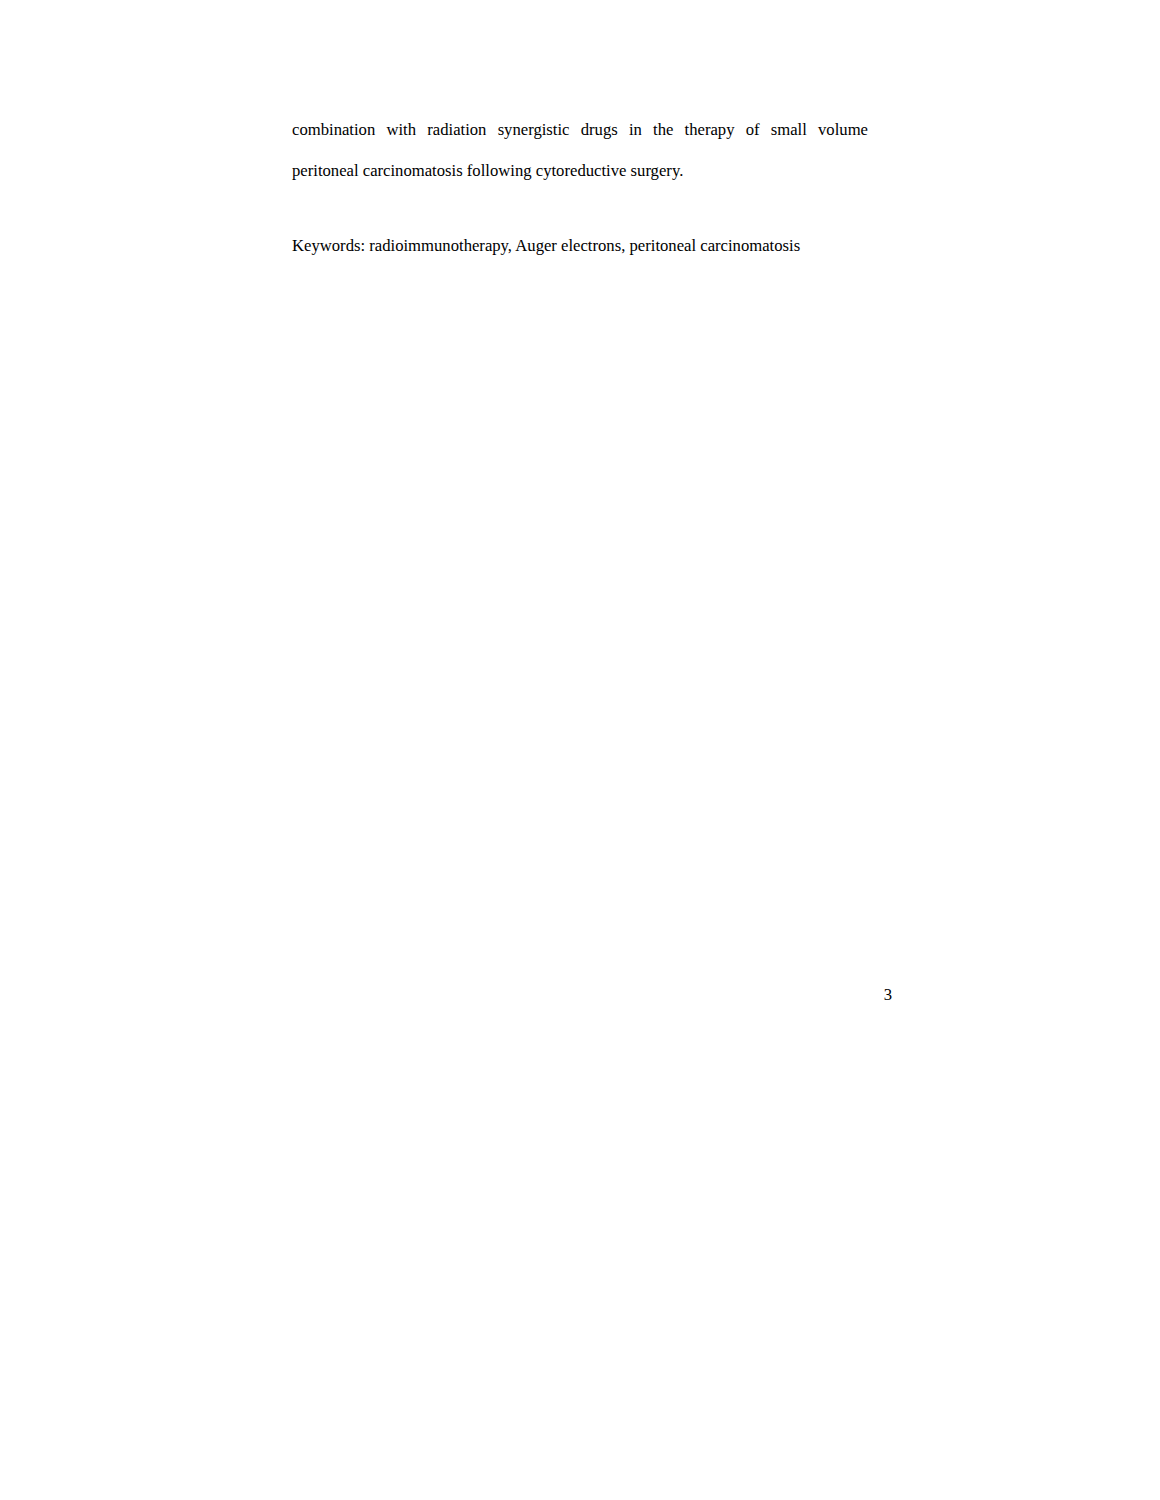combination with radiation synergistic drugs in the therapy of small volume peritoneal carcinomatosis following cytoreductive surgery.
Keywords: radioimmunotherapy, Auger electrons, peritoneal carcinomatosis
3